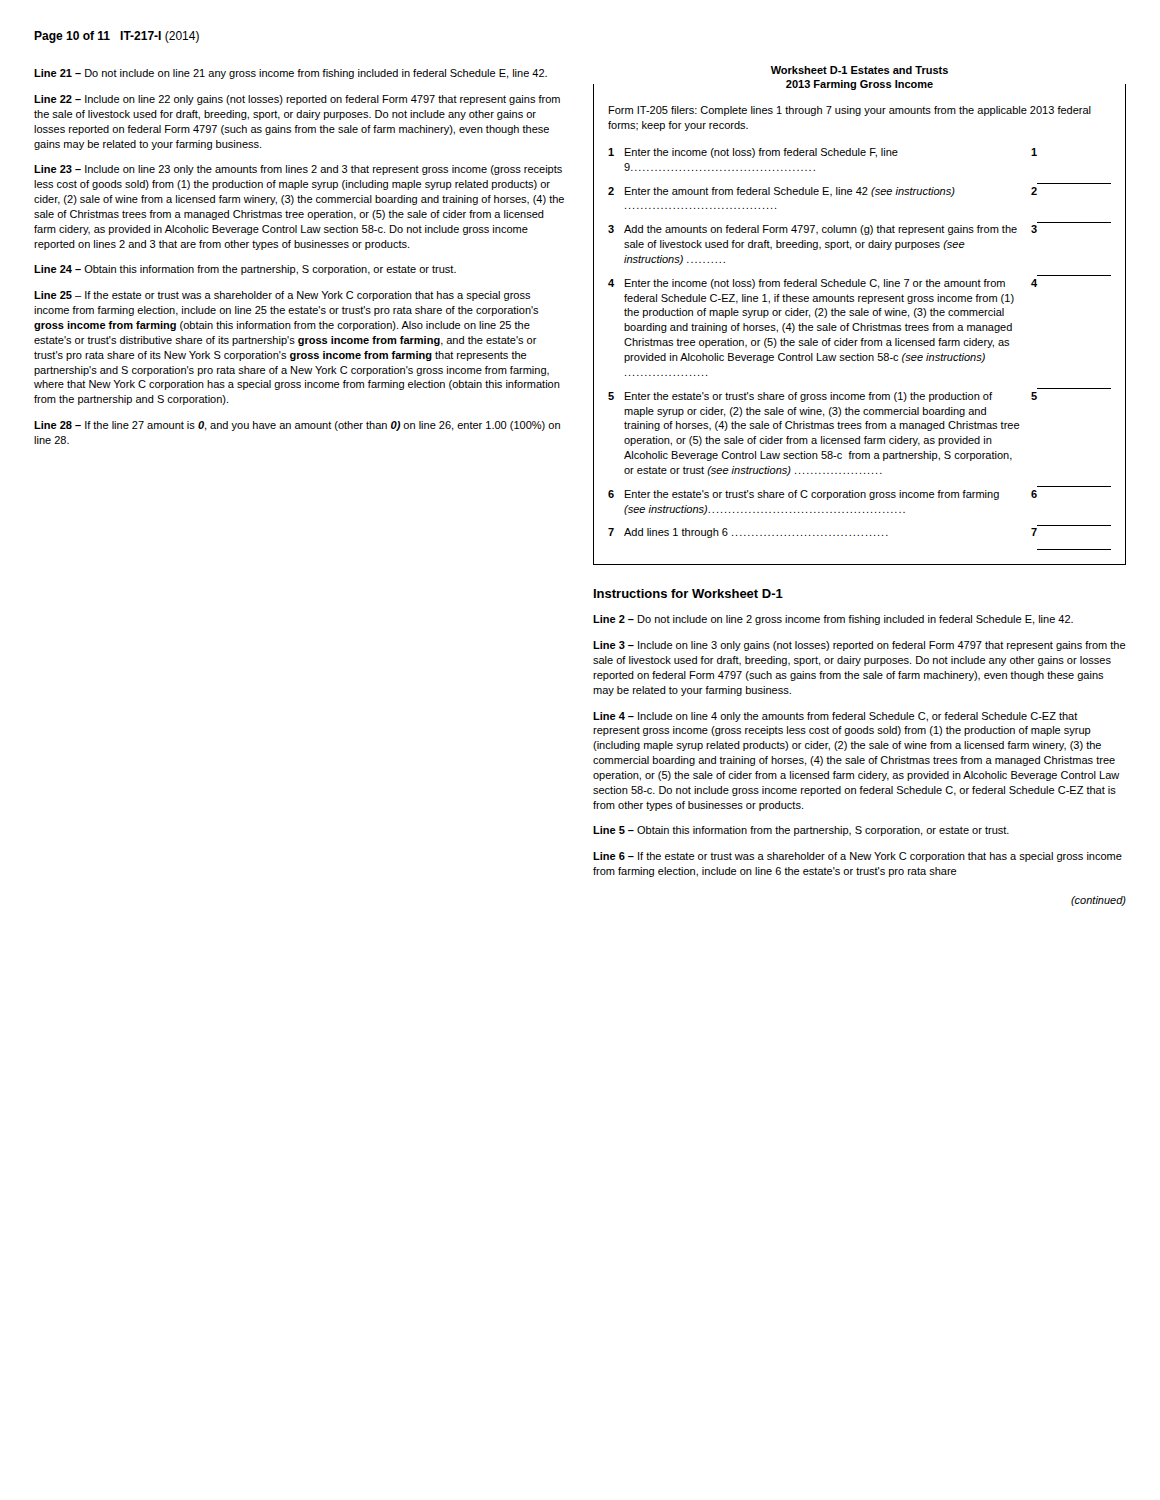Page 10 of 11 IT-217-I (2014)
Line 21 – Do not include on line 21 any gross income from fishing included in federal Schedule E, line 42.
Line 22 – Include on line 22 only gains (not losses) reported on federal Form 4797 that represent gains from the sale of livestock used for draft, breeding, sport, or dairy purposes. Do not include any other gains or losses reported on federal Form 4797 (such as gains from the sale of farm machinery), even though these gains may be related to your farming business.
Line 23 – Include on line 23 only the amounts from lines 2 and 3 that represent gross income (gross receipts less cost of goods sold) from (1) the production of maple syrup (including maple syrup related products) or cider, (2) sale of wine from a licensed farm winery, (3) the commercial boarding and training of horses, (4) the sale of Christmas trees from a managed Christmas tree operation, or (5) the sale of cider from a licensed farm cidery, as provided in Alcoholic Beverage Control Law section 58-c. Do not include gross income reported on lines 2 and 3 that are from other types of businesses or products.
Line 24 – Obtain this information from the partnership, S corporation, or estate or trust.
Line 25 – If the estate or trust was a shareholder of a New York C corporation that has a special gross income from farming election, include on line 25 the estate's or trust's pro rata share of the corporation's gross income from farming (obtain this information from the corporation). Also include on line 25 the estate's or trust's distributive share of its partnership's gross income from farming, and the estate's or trust's pro rata share of its New York S corporation's gross income from farming that represents the partnership's and S corporation's pro rata share of a New York C corporation's gross income from farming, where that New York C corporation has a special gross income from farming election (obtain this information from the partnership and S corporation).
Line 28 – If the line 27 amount is 0, and you have an amount (other than 0) on line 26, enter 1.00 (100%) on line 28.
Worksheet D-1 Estates and Trusts
2013 Farming Gross Income
Form IT-205 filers: Complete lines 1 through 7 using your amounts from the applicable 2013 federal forms; keep for your records.
| 1 | Enter the income (not loss) from federal Schedule F, line 9 .............................................. | 1 | |
| 2 | Enter the amount from federal Schedule E, line 42 (see instructions) ...................................... | 2 | |
| 3 | Add the amounts on federal Form 4797, column (g) that represent gains from the sale of livestock used for draft, breeding, sport, or dairy purposes (see instructions) .......... | 3 | |
| 4 | Enter the income (not loss) from federal Schedule C, line 7 or the amount from federal Schedule C-EZ, line 1, if these amounts represent gross income from (1) the production of maple syrup or cider, (2) the sale of wine, (3) the commercial boarding and training of horses, (4) the sale of Christmas trees from a managed Christmas tree operation, or (5) the sale of cider from a licensed farm cidery, as provided in Alcoholic Beverage Control Law section 58-c (see instructions) ..................... | 4 | |
| 5 | Enter the estate's or trust's share of gross income from (1) the production of maple syrup or cider, (2) the sale of wine, (3) the commercial boarding and training of horses, (4) the sale of Christmas trees from a managed Christmas tree operation, or (5) the sale of cider from a licensed farm cidery, as provided in Alcoholic Beverage Control Law section 58-c from a partnership, S corporation, or estate or trust (see instructions) ...................... | 5 | |
| 6 | Enter the estate's or trust's share of C corporation gross income from farming (see instructions) ................................................. | 6 | |
| 7 | Add lines 1 through 6 ....................................... | 7 | |
Instructions for Worksheet D-1
Line 2 – Do not include on line 2 gross income from fishing included in federal Schedule E, line 42.
Line 3 – Include on line 3 only gains (not losses) reported on federal Form 4797 that represent gains from the sale of livestock used for draft, breeding, sport, or dairy purposes. Do not include any other gains or losses reported on federal Form 4797 (such as gains from the sale of farm machinery), even though these gains may be related to your farming business.
Line 4 – Include on line 4 only the amounts from federal Schedule C, or federal Schedule C-EZ that represent gross income (gross receipts less cost of goods sold) from (1) the production of maple syrup (including maple syrup related products) or cider, (2) the sale of wine from a licensed farm winery, (3) the commercial boarding and training of horses, (4) the sale of Christmas trees from a managed Christmas tree operation, or (5) the sale of cider from a licensed farm cidery, as provided in Alcoholic Beverage Control Law section 58-c. Do not include gross income reported on federal Schedule C, or federal Schedule C-EZ that is from other types of businesses or products.
Line 5 – Obtain this information from the partnership, S corporation, or estate or trust.
Line 6 – If the estate or trust was a shareholder of a New York C corporation that has a special gross income from farming election, include on line 6 the estate's or trust's pro rata share
(continued)